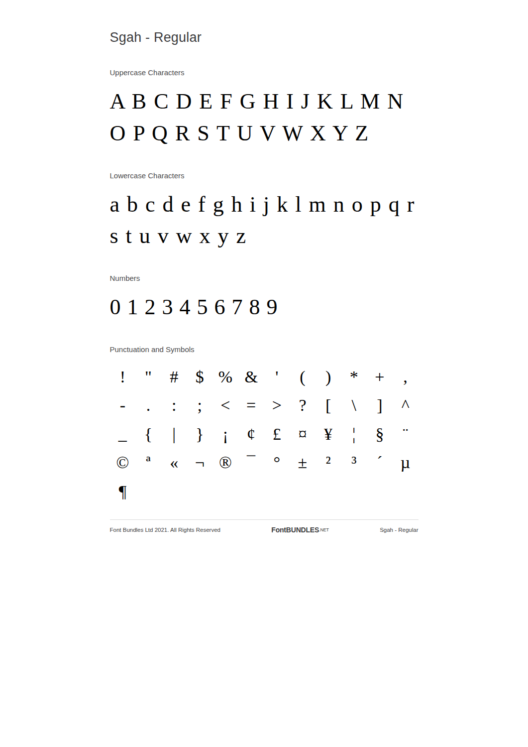Sgah - Regular
Uppercase Characters
A B C D E F G H I J K L M N O P Q R S T U V W X Y Z
Lowercase Characters
a b c d e f g h i j k l m n o p q r s t u v w x y z
Numbers
0 1 2 3 4 5 6 7 8 9
Punctuation and Symbols
| ! | " | # | $ | % | & | ' | ( | ) | * | + | , |
| - | . | : | ; | < | = | > | ? | [ | \ | ] | ^ |
| _ | { | / | } | ¡ | ¢ | £ | ¤ | ¥ | ¦ | § | ¨ |
| © | ª | « | ¬ | ® | ¯ | ° | ± | ² | ³ | ´ | µ |
| ¶ | | | | | | | | | | | |
Font Bundles Ltd 2021. All Rights Reserved FontBUNDLES.NET Sgah - Regular